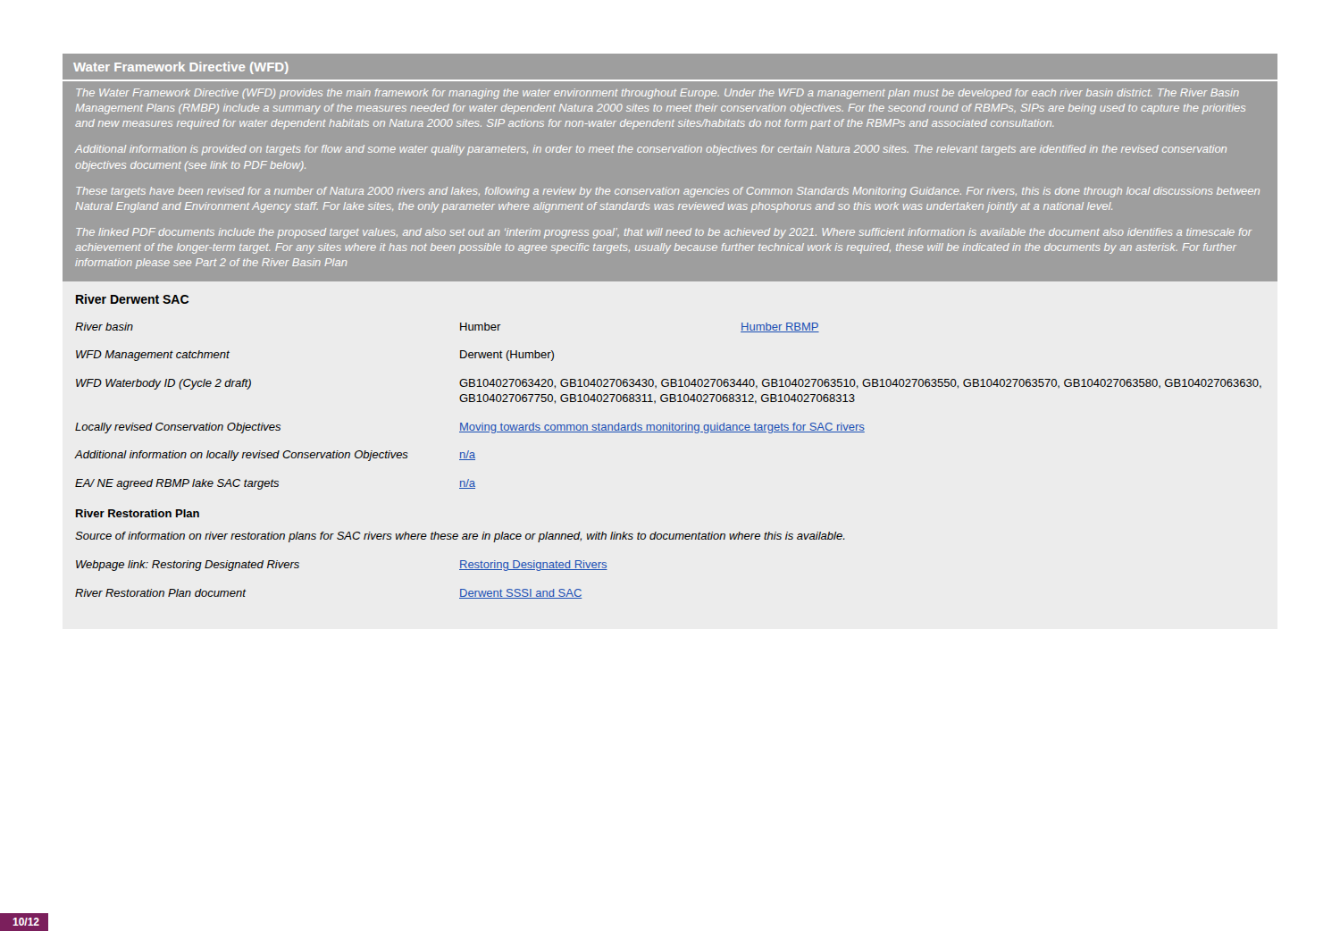Water Framework Directive (WFD)
The Water Framework Directive (WFD) provides the main framework for managing the water environment throughout Europe. Under the WFD a management plan must be developed for each river basin district. The River Basin Management Plans (RMBP) include a summary of the measures needed for water dependent Natura 2000 sites to meet their conservation objectives. For the second round of RBMPs, SIPs are being used to capture the priorities and new measures required for water dependent habitats on Natura 2000 sites. SIP actions for non-water dependent sites/habitats do not form part of the RBMPs and associated consultation.
Additional information is provided on targets for flow and some water quality parameters, in order to meet the conservation objectives for certain Natura 2000 sites. The relevant targets are identified in the revised conservation objectives document (see link to PDF below).
These targets have been revised for a number of Natura 2000 rivers and lakes, following a review by the conservation agencies of Common Standards Monitoring Guidance. For rivers, this is done through local discussions between Natural England and Environment Agency staff. For lake sites, the only parameter where alignment of standards was reviewed was phosphorus and so this work was undertaken jointly at a national level.
The linked PDF documents include the proposed target values, and also set out an ‘interim progress goal’, that will need to be achieved by 2021. Where sufficient information is available the document also identifies a timescale for achievement of the longer-term target. For any sites where it has not been possible to agree specific targets, usually because further technical work is required, these will be indicated in the documents by an asterisk. For further information please see Part 2 of the River Basin Plan
River Derwent SAC
| River basin | Humber | Humber RBMP |
| WFD Management catchment | Derwent (Humber) |
| WFD Waterbody ID (Cycle 2 draft) | GB104027063420, GB104027063430, GB104027063440, GB104027063510, GB104027063550, GB104027063570, GB104027063580, GB104027063630, GB104027067750, GB104027068311, GB104027068312, GB104027068313 |
| Locally revised Conservation Objectives | Moving towards common standards monitoring guidance targets for SAC rivers |
| Additional information on locally revised Conservation Objectives | n/a |
| EA/ NE agreed RBMP lake SAC targets | n/a |
River Restoration Plan
Source of information on river restoration plans for SAC rivers where these are in place or planned, with links to documentation where this is available.
| Webpage link: Restoring Designated Rivers | Restoring Designated Rivers |
| River Restoration Plan document | Derwent SSSI and SAC |
10/12